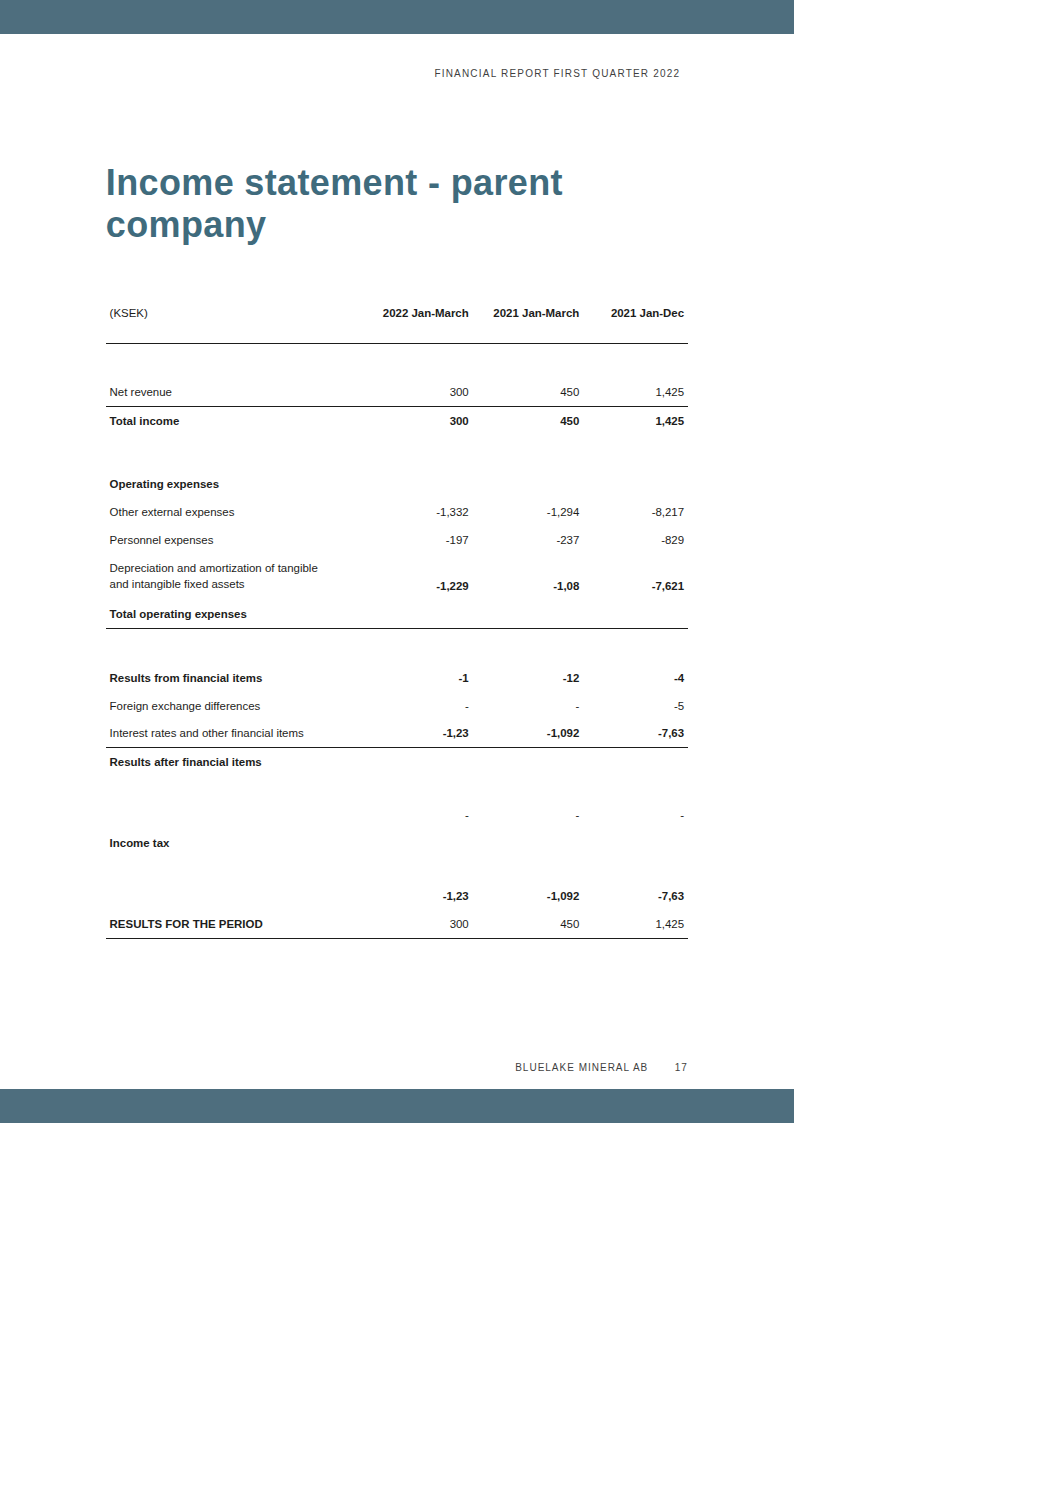FINANCIAL REPORT FIRST QUARTER 2022
Income statement - parent company
| (KSEK) | 2022 Jan-March | 2021 Jan-March | 2021 Jan-Dec |
| --- | --- | --- | --- |
| Net revenue | 300 | 450 | 1,425 |
| Total income | 300 | 450 | 1,425 |
| Operating expenses | | | |
| Other external expenses | -1,332 | -1,294 | -8,217 |
| Personnel expenses | -197 | -237 | -829 |
| Depreciation and amortization of tangible and intangible fixed assets | -1,229 | -1,08 | -7,621 |
| Total operating expenses | | | |
| Results from financial items | -1 | -12 | -4 |
| Foreign exchange differences | - | - | -5 |
| Interest rates and other financial items | -1,23 | -1,092 | -7,63 |
| Results after financial items | | | |
| | - | - | - |
| Income tax | | | |
| | -1,23 | -1,092 | -7,63 |
| RESULTS FOR THE PERIOD | 300 | 450 | 1,425 |
BLUELAKE MINERAL AB 17